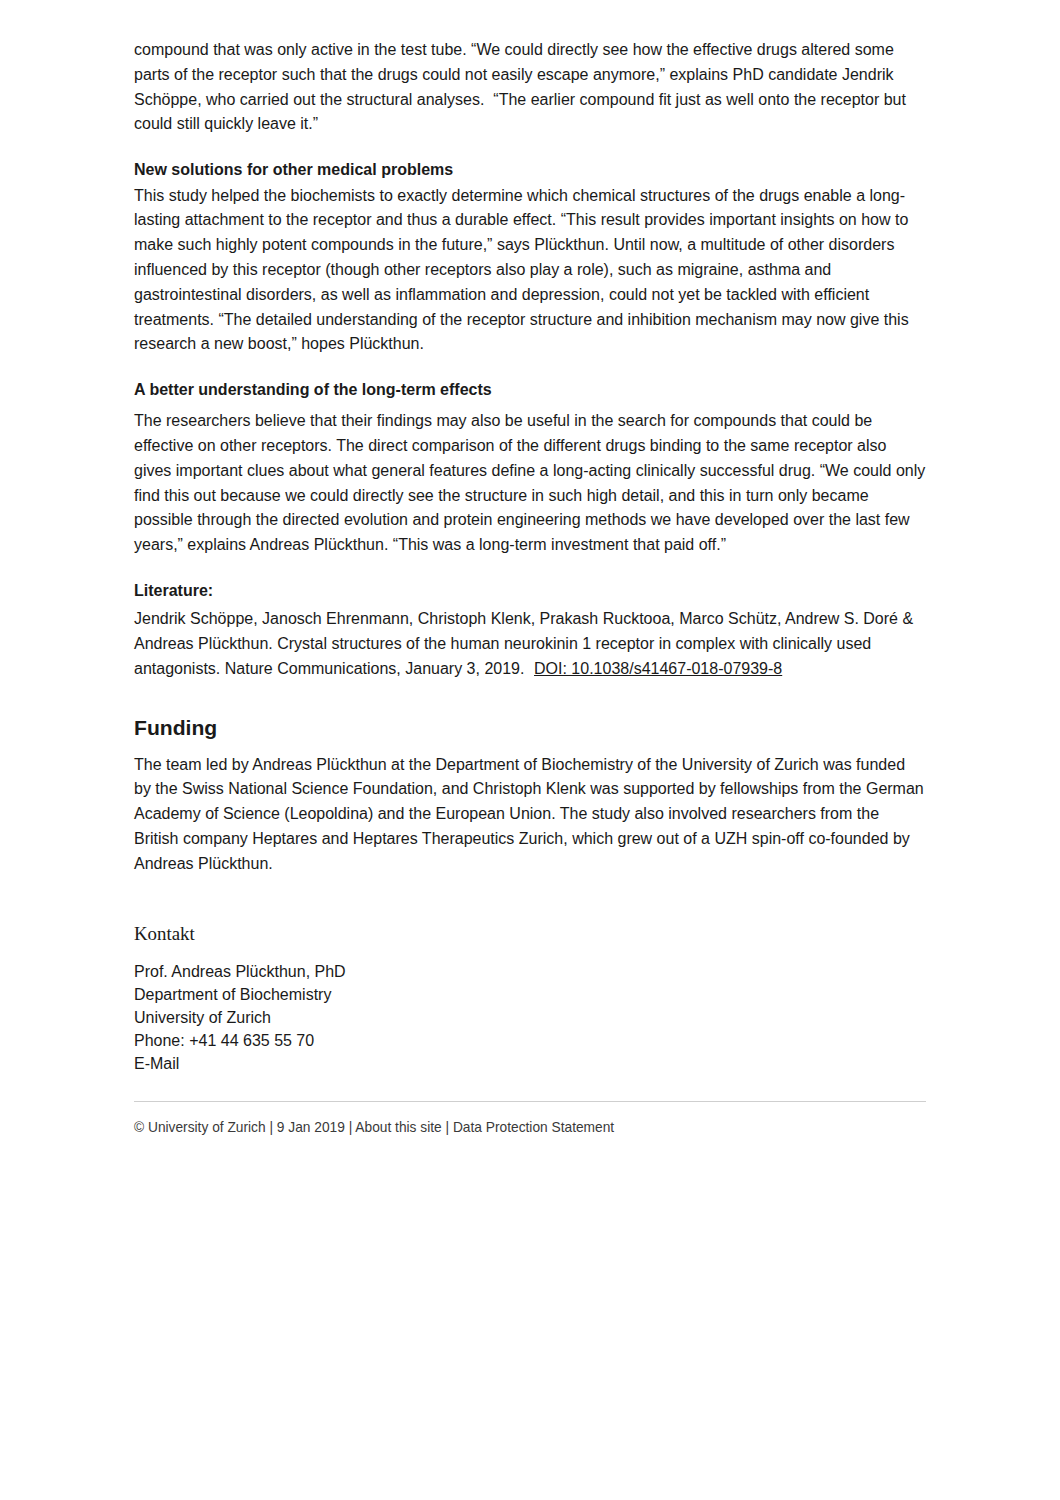compound that was only active in the test tube. “We could directly see how the effective drugs altered some parts of the receptor such that the drugs could not easily escape anymore,” explains PhD candidate Jendrik Schöppe, who carried out the structural analyses. “The earlier compound fit just as well onto the receptor but could still quickly leave it.”
New solutions for other medical problems
This study helped the biochemists to exactly determine which chemical structures of the drugs enable a long-lasting attachment to the receptor and thus a durable effect. “This result provides important insights on how to make such highly potent compounds in the future,” says Plückthun. Until now, a multitude of other disorders influenced by this receptor (though other receptors also play a role), such as migraine, asthma and gastrointestinal disorders, as well as inflammation and depression, could not yet be tackled with efficient treatments. “The detailed understanding of the receptor structure and inhibition mechanism may now give this research a new boost,” hopes Plückthun.
A better understanding of the long-term effects
The researchers believe that their findings may also be useful in the search for compounds that could be effective on other receptors. The direct comparison of the different drugs binding to the same receptor also gives important clues about what general features define a long-acting clinically successful drug. “We could only find this out because we could directly see the structure in such high detail, and this in turn only became possible through the directed evolution and protein engineering methods we have developed over the last few years,” explains Andreas Plückthun. “This was a long-term investment that paid off.”
Literature:
Jendrik Schöppe, Janosch Ehrenmann, Christoph Klenk, Prakash Rucktooa, Marco Schütz, Andrew S. Doré & Andreas Plückthun. Crystal structures of the human neurokinin 1 receptor in complex with clinically used antagonists. Nature Communications, January 3, 2019.DOI: 10.1038/s41467-018-07939-8
Funding
The team led by Andreas Plückthun at the Department of Biochemistry of the University of Zurich was funded by the Swiss National Science Foundation, and Christoph Klenk was supported by fellowships from the German Academy of Science (Leopoldina) and the European Union. The study also involved researchers from the British company Heptares and Heptares Therapeutics Zurich, which grew out of a UZH spin-off co-founded by Andreas Plückthun.
Kontakt
Prof. Andreas Plückthun, PhD Department of Biochemistry University of Zurich Phone: +41 44 635 55 70 E-Mail
© University of Zurich | 9 Jan 2019 | About this site | Data Protection Statement